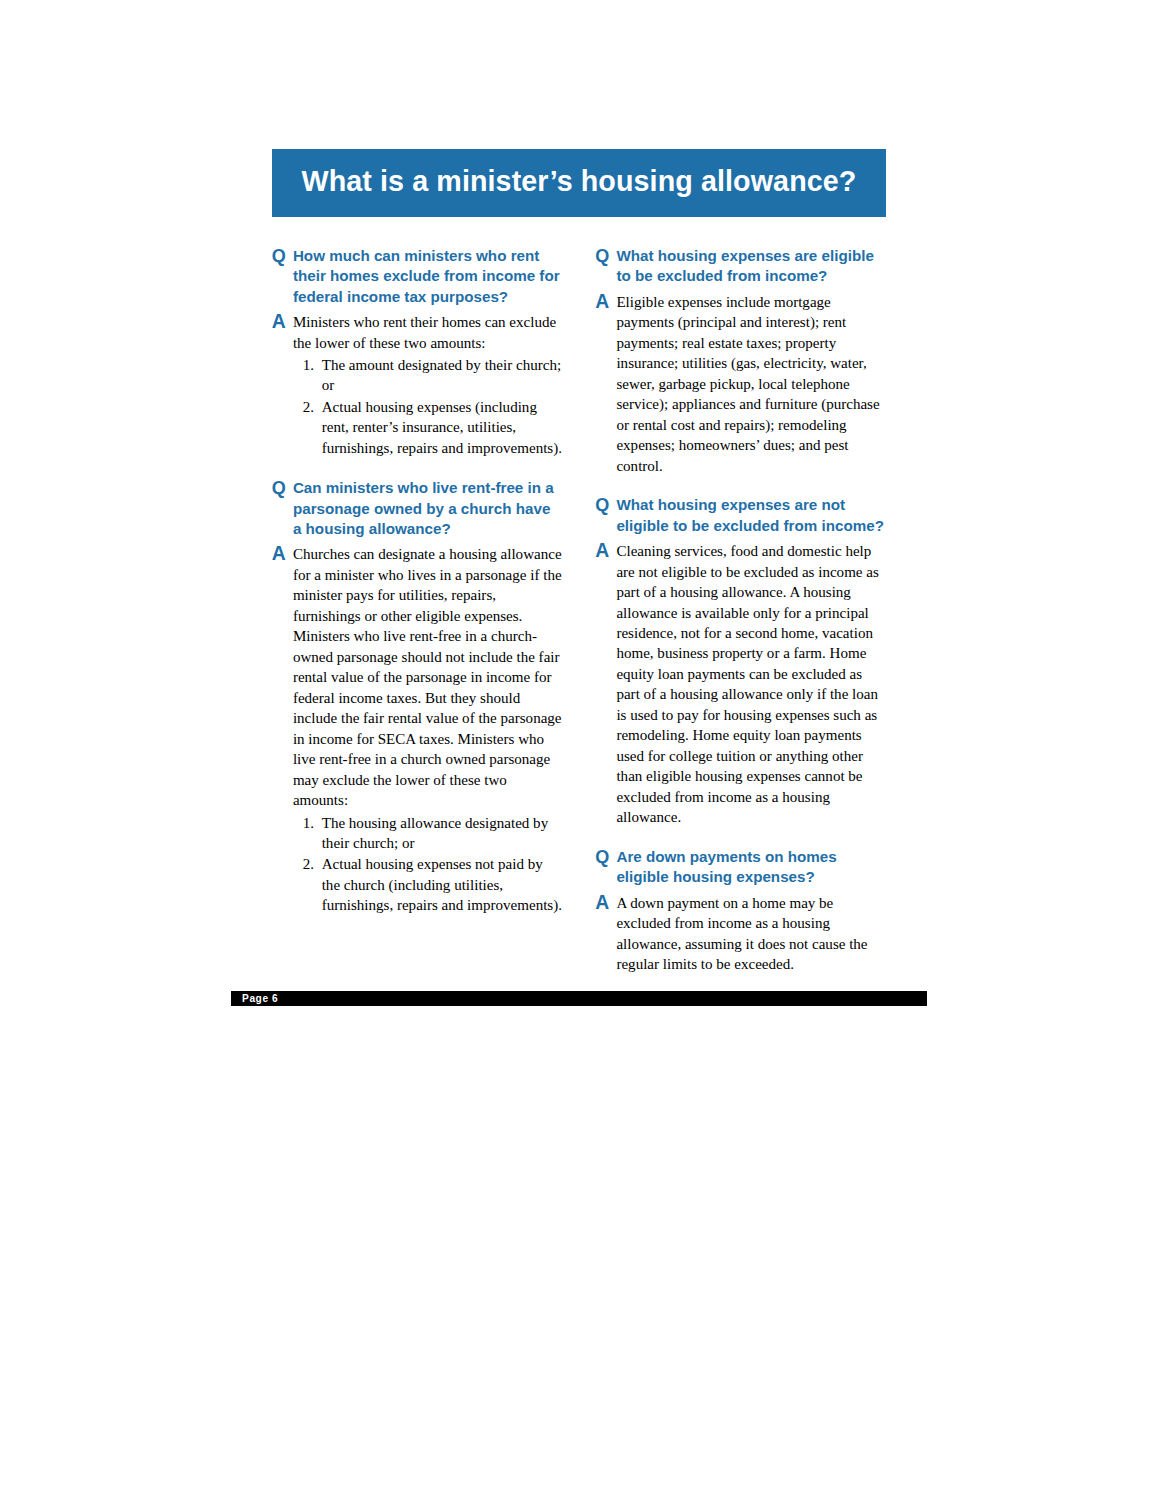What is a minister’s housing allowance?
Q
How much can ministers who rent their homes exclude from income for federal income tax purposes?
A
Ministers who rent their homes can exclude the lower of these two amounts:
The amount designated by their church; or
Actual housing expenses (including rent, renter’s insurance, utilities, furnishings, repairs and improvements).
Q
Can ministers who live rent-free in a parsonage owned by a church have a housing allowance?
A
Churches can designate a housing allowance for a minister who lives in a parsonage if the minister pays for utilities, repairs, furnishings or other eligible expenses. Ministers who live rent-free in a church-owned parsonage should not include the fair rental value of the parsonage in income for federal income taxes. But they should include the fair rental value of the parsonage in income for SECA taxes. Ministers who live rent-free in a church owned parsonage may exclude the lower of these two amounts:
The housing allowance designated by their church; or
Actual housing expenses not paid by the church (including utilities, furnishings, repairs and improvements).
Q
What housing expenses are eligible to be excluded from income?
A
Eligible expenses include mortgage payments (principal and interest); rent payments; real estate taxes; property insurance; utilities (gas, electricity, water, sewer, garbage pickup, local telephone service); appliances and furniture (purchase or rental cost and repairs); remodeling expenses; homeowners’ dues; and pest control.
Q
What housing expenses are not eligible to be excluded from income?
A
Cleaning services, food and domestic help are not eligible to be excluded as income as part of a housing allowance. A housing allowance is available only for a principal residence, not for a second home, vacation home, business property or a farm. Home equity loan payments can be excluded as part of a housing allowance only if the loan is used to pay for housing expenses such as remodeling. Home equity loan payments used for college tuition or anything other than eligible housing expenses cannot be excluded from income as a housing allowance.
Q
Are down payments on homes eligible housing expenses?
A
A down payment on a home may be excluded from income as a housing allowance, assuming it does not cause the regular limits to be exceeded.
Page 6